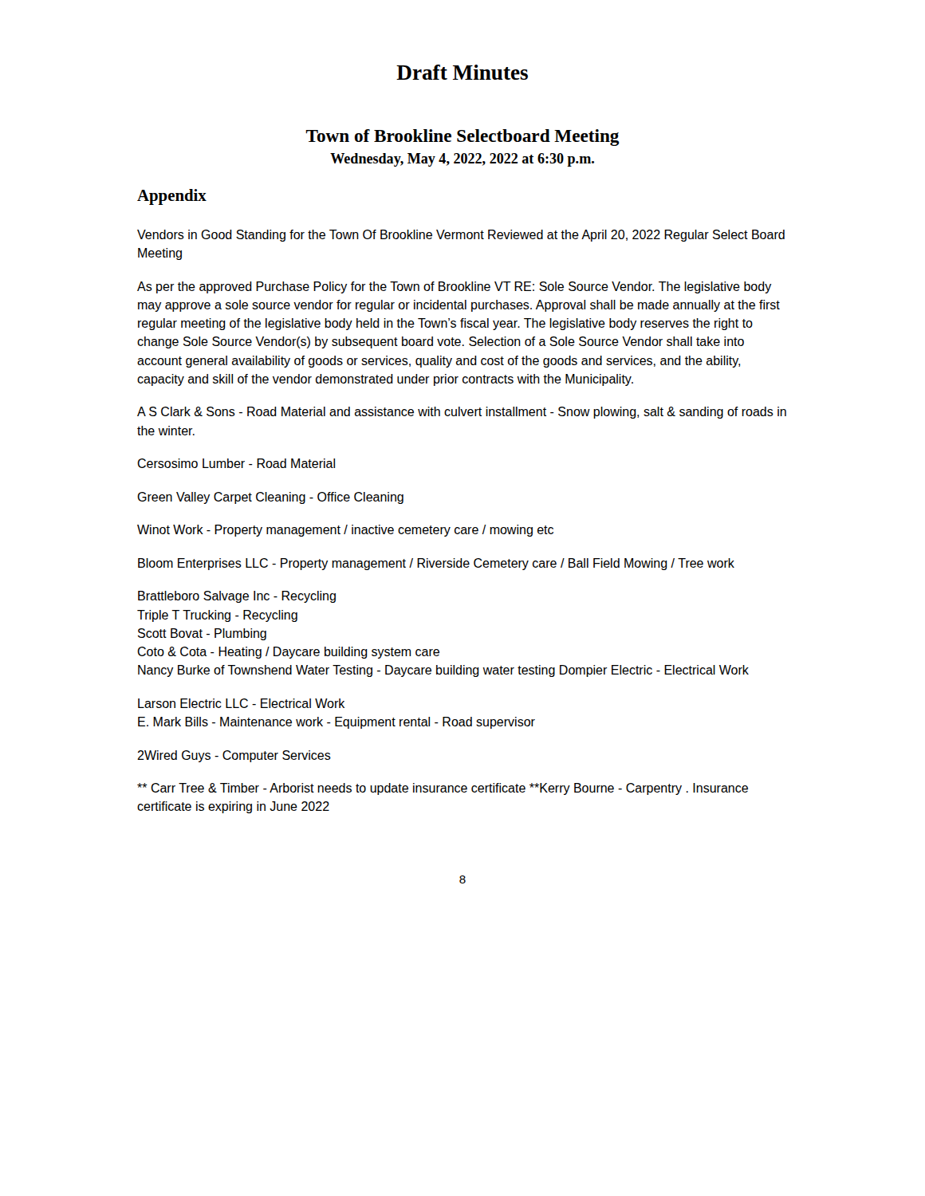Draft Minutes
Town of Brookline Selectboard Meeting Wednesday, May 4, 2022, 2022 at 6:30 p.m.
Appendix
Vendors in Good Standing for the Town Of Brookline Vermont Reviewed at the April 20, 2022 Regular Select Board Meeting
As per the approved Purchase Policy for the Town of Brookline VT RE: Sole Source Vendor. The legislative body may approve a sole source vendor for regular or incidental purchases. Approval shall be made annually at the first regular meeting of the legislative body held in the Town’s fiscal year. The legislative body reserves the right to change Sole Source Vendor(s) by subsequent board vote. Selection of a Sole Source Vendor shall take into account general availability of goods or services, quality and cost of the goods and services, and the ability, capacity and skill of the vendor demonstrated under prior contracts with the Municipality.
A S Clark & Sons - Road Material and assistance with culvert installment - Snow plowing, salt & sanding of roads in the winter.
Cersosimo Lumber - Road Material
Green Valley Carpet Cleaning - Office Cleaning
Winot Work - Property management / inactive cemetery care / mowing etc
Bloom Enterprises LLC - Property management / Riverside Cemetery care / Ball Field Mowing / Tree work
Brattleboro Salvage Inc - Recycling
Triple T Trucking - Recycling
Scott Bovat - Plumbing
Coto & Cota - Heating / Daycare building system care
Nancy Burke of Townshend Water Testing - Daycare building water testing Dompier Electric - Electrical Work
Larson Electric LLC - Electrical Work
E. Mark Bills - Maintenance work - Equipment rental - Road supervisor
2Wired Guys - Computer Services
** Carr Tree & Timber - Arborist needs to update insurance certificate **Kerry Bourne - Carpentry . Insurance certificate is expiring in June 2022
8